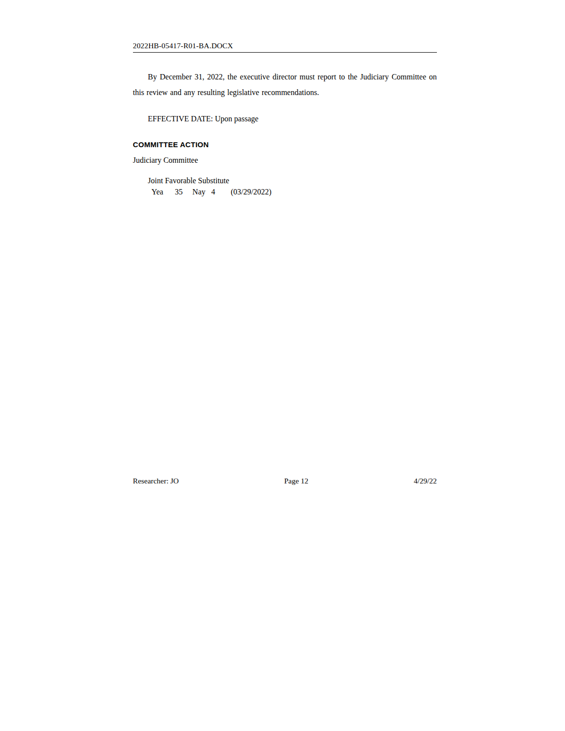2022HB-05417-R01-BA.DOCX
By December 31, 2022, the executive director must report to the Judiciary Committee on this review and any resulting legislative recommendations.
EFFECTIVE DATE: Upon passage
COMMITTEE ACTION
Judiciary Committee
Joint Favorable Substitute
Yea 35 Nay 4 (03/29/2022)
Researcher: JO
Page 12
4/29/22